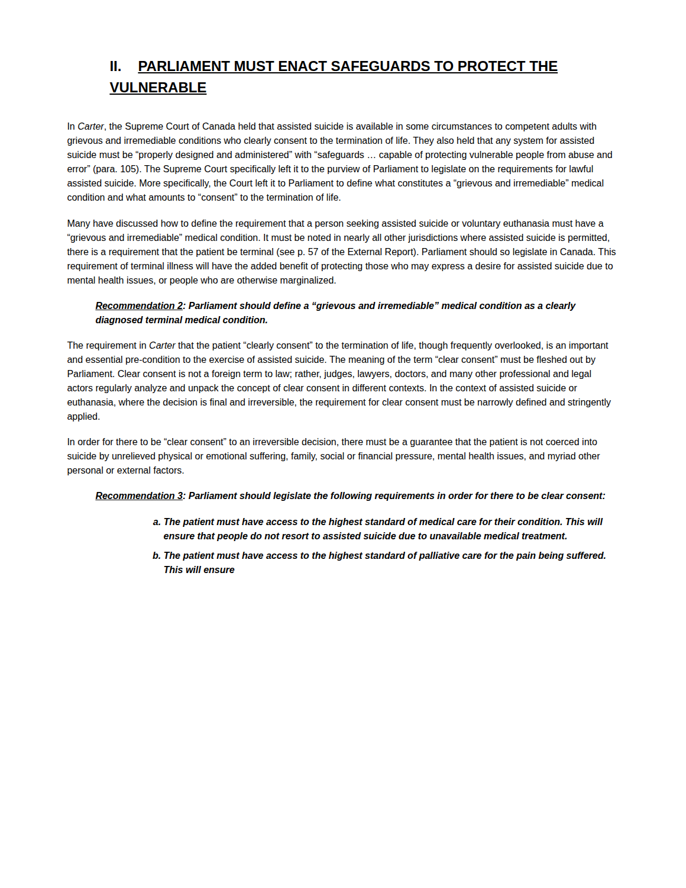II. PARLIAMENT MUST ENACT SAFEGUARDS TO PROTECT THE VULNERABLE
In Carter, the Supreme Court of Canada held that assisted suicide is available in some circumstances to competent adults with grievous and irremediable conditions who clearly consent to the termination of life. They also held that any system for assisted suicide must be “properly designed and administered” with “safeguards … capable of protecting vulnerable people from abuse and error” (para. 105). The Supreme Court specifically left it to the purview of Parliament to legislate on the requirements for lawful assisted suicide. More specifically, the Court left it to Parliament to define what constitutes a “grievous and irremediable” medical condition and what amounts to “consent” to the termination of life.
Many have discussed how to define the requirement that a person seeking assisted suicide or voluntary euthanasia must have a “grievous and irremediable” medical condition. It must be noted in nearly all other jurisdictions where assisted suicide is permitted, there is a requirement that the patient be terminal (see p. 57 of the External Report). Parliament should so legislate in Canada. This requirement of terminal illness will have the added benefit of protecting those who may express a desire for assisted suicide due to mental health issues, or people who are otherwise marginalized.
Recommendation 2: Parliament should define a “grievous and irremediable” medical condition as a clearly diagnosed terminal medical condition.
The requirement in Carter that the patient “clearly consent” to the termination of life, though frequently overlooked, is an important and essential pre-condition to the exercise of assisted suicide. The meaning of the term “clear consent” must be fleshed out by Parliament. Clear consent is not a foreign term to law; rather, judges, lawyers, doctors, and many other professional and legal actors regularly analyze and unpack the concept of clear consent in different contexts. In the context of assisted suicide or euthanasia, where the decision is final and irreversible, the requirement for clear consent must be narrowly defined and stringently applied.
In order for there to be “clear consent” to an irreversible decision, there must be a guarantee that the patient is not coerced into suicide by unrelieved physical or emotional suffering, family, social or financial pressure, mental health issues, and myriad other personal or external factors.
Recommendation 3: Parliament should legislate the following requirements in order for there to be clear consent:
The patient must have access to the highest standard of medical care for their condition. This will ensure that people do not resort to assisted suicide due to unavailable medical treatment.
The patient must have access to the highest standard of palliative care for the pain being suffered. This will ensure